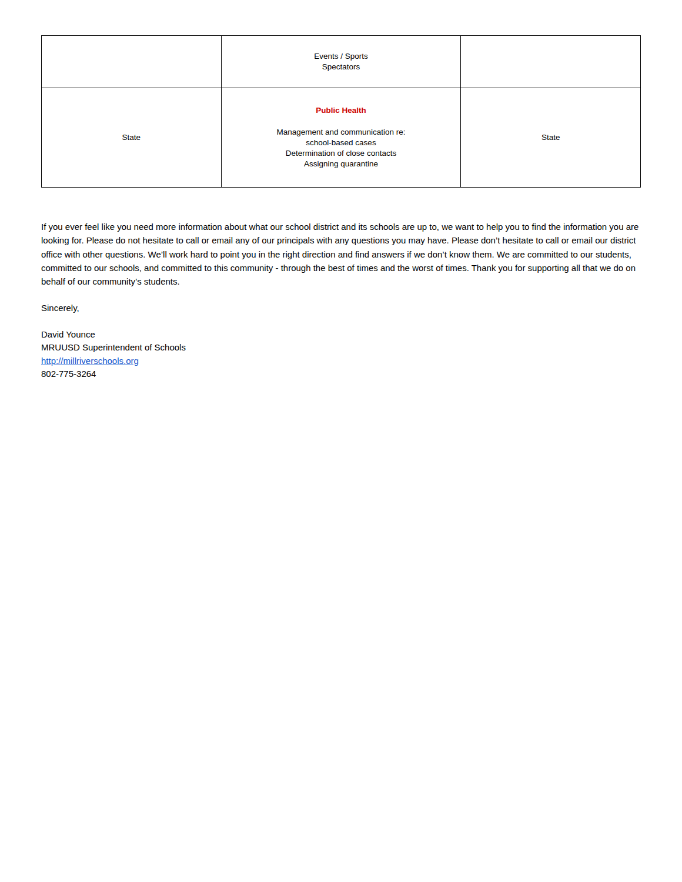| | Events / Sports Spectators | |
| State | Public Health Management and communication re: school-based cases Determination of close contacts Assigning quarantine | State |
If you ever feel like you need more information about what our school district and its schools are up to, we want to help you to find the information you are looking for. Please do not hesitate to call or email any of our principals with any questions you may have. Please don’t hesitate to call or email our district office with other questions. We’ll work hard to point you in the right direction and find answers if we don’t know them. We are committed to our students, committed to our schools, and committed to this community - through the best of times and the worst of times. Thank you for supporting all that we do on behalf of our community’s students.
Sincerely,
David Younce
MRUUSD Superintendent of Schools
http://millriverschools.org
802-775-3264